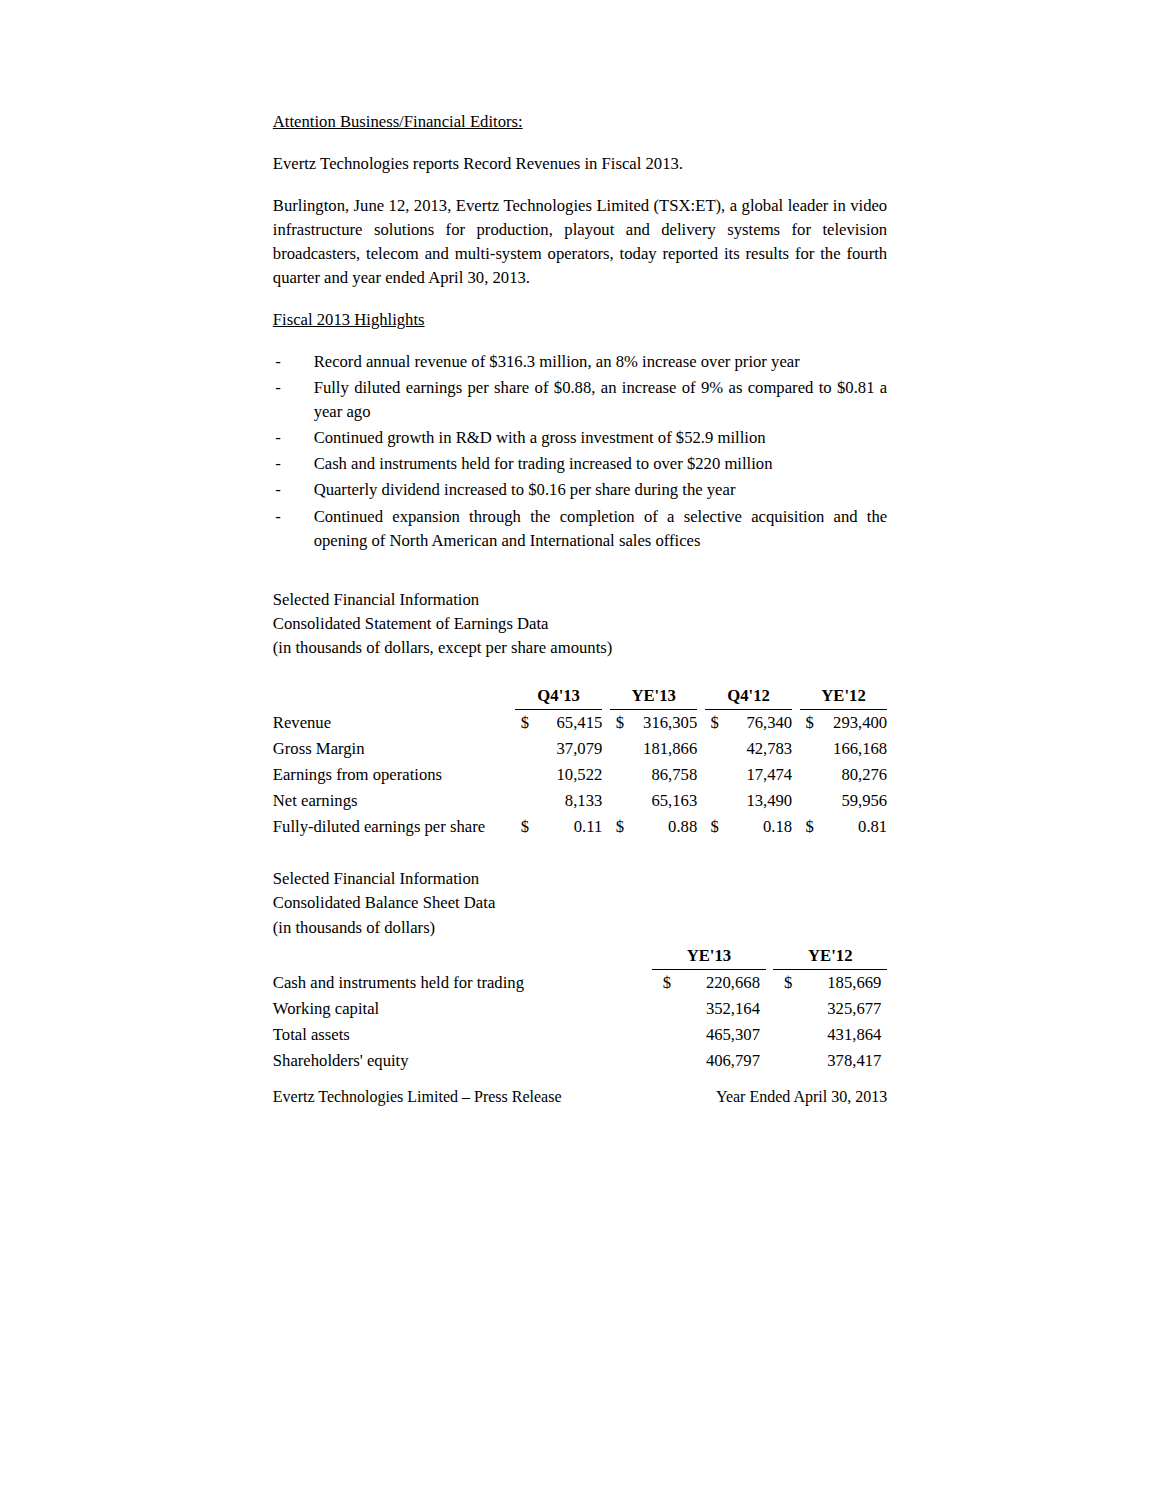Attention Business/Financial Editors:
Evertz Technologies reports Record Revenues in Fiscal 2013.
Burlington, June 12, 2013, Evertz Technologies Limited (TSX:ET), a global leader in video infrastructure solutions for production, playout and delivery systems for television broadcasters, telecom and multi-system operators, today reported its results for the fourth quarter and year ended April 30, 2013.
Fiscal 2013 Highlights
Record annual revenue of $316.3 million, an 8% increase over prior year
Fully diluted earnings per share of $0.88, an increase of 9% as compared to $0.81 a year ago
Continued growth in R&D with a gross investment of $52.9 million
Cash and instruments held for trading increased to over $220 million
Quarterly dividend increased to $0.16 per share during the year
Continued expansion through the completion of a selective acquisition and the opening of North American and International sales offices
Selected Financial Information
Consolidated Statement of Earnings Data
(in thousands of dollars, except per share amounts)
| | Q4'13 | | YE'13 | | Q4'12 | | YE'12 |
| --- | --- | --- | --- | --- | --- | --- | --- |
| Revenue | $ | 65,415 | | $ | 316,305 | | $ | 76,340 | | $ | 293,400 |
| Gross Margin | | 37,079 | | | 181,866 | | | 42,783 | | | 166,168 |
| Earnings from operations | | 10,522 | | | 86,758 | | | 17,474 | | | 80,276 |
| Net earnings | | 8,133 | | | 65,163 | | | 13,490 | | | 59,956 |
| Fully-diluted earnings per share | $ | 0.11 | | $ | 0.88 | | $ | 0.18 | | $ | 0.81 |
Selected Financial Information
Consolidated Balance Sheet Data
(in thousands of dollars)
| | YE'13 | | YE'12 |
| --- | --- | --- | --- |
| Cash and instruments held for trading | $ | 220,668 | | $ | 185,669 |
| Working capital | | 352,164 | | | 325,677 |
| Total assets | | 465,307 | | | 431,864 |
| Shareholders' equity | | 406,797 | | | 378,417 |
Evertz Technologies Limited – Press Release Year Ended April 30, 2013